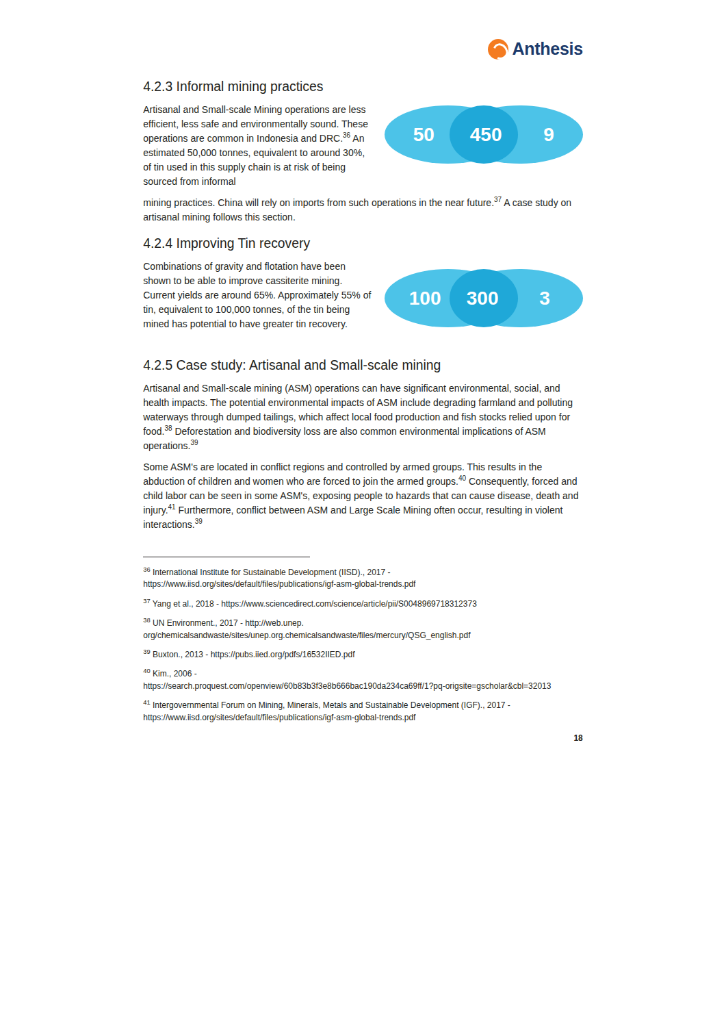Anthesis
4.2.3 Informal mining practices
50
450
9
Artisanal and Small-scale Mining operations are less efficient, less safe and environmentally sound. These operations are common in Indonesia and DRC.36 An estimated 50,000 tonnes, equivalent to around 30%, of tin used in this supply chain is at risk of being sourced from informal
mining practices. China will rely on imports from such operations in the near future.37 A case study on artisanal mining follows this section.
4.2.4 Improving Tin recovery
100
300
3
Combinations of gravity and flotation have been shown to be able to improve cassiterite mining. Current yields are around 65%. Approximately 55% of tin, equivalent to 100,000 tonnes, of the tin being mined has potential to have greater tin recovery.
4.2.5 Case study: Artisanal and Small-scale mining
Artisanal and Small-scale mining (ASM) operations can have significant environmental, social, and health impacts. The potential environmental impacts of ASM include degrading farmland and polluting waterways through dumped tailings, which affect local food production and fish stocks relied upon for food.38 Deforestation and biodiversity loss are also common environmental implications of ASM operations.39
Some ASM's are located in conflict regions and controlled by armed groups. This results in the abduction of children and women who are forced to join the armed groups.40 Consequently, forced and child labor can be seen in some ASM's, exposing people to hazards that can cause disease, death and injury.41 Furthermore, conflict between ASM and Large Scale Mining often occur, resulting in violent interactions.39
36 International Institute for Sustainable Development (IISD)., 2017 - https://www.iisd.org/sites/default/files/publications/igf-asm-global-trends.pdf
37 Yang et al., 2018 - https://www.sciencedirect.com/science/article/pii/S0048969718312373
38 UN Environment., 2017 - http://web.unep.
org/chemicalsandwaste/sites/unep.org.chemicalsandwaste/files/mercury/QSG_english.pdf
39 Buxton., 2013 - https://pubs.iied.org/pdfs/16532IIED.pdf
40 Kim., 2006 -
https://search.proquest.com/openview/60b83b3f3e8b666bac190da234ca69ff/1?pq-origsite=gscholar&cbl=32013
41 Intergovernmental Forum on Mining, Minerals, Metals and Sustainable Development (IGF)., 2017 - https://www.iisd.org/sites/default/files/publications/igf-asm-global-trends.pdf
18